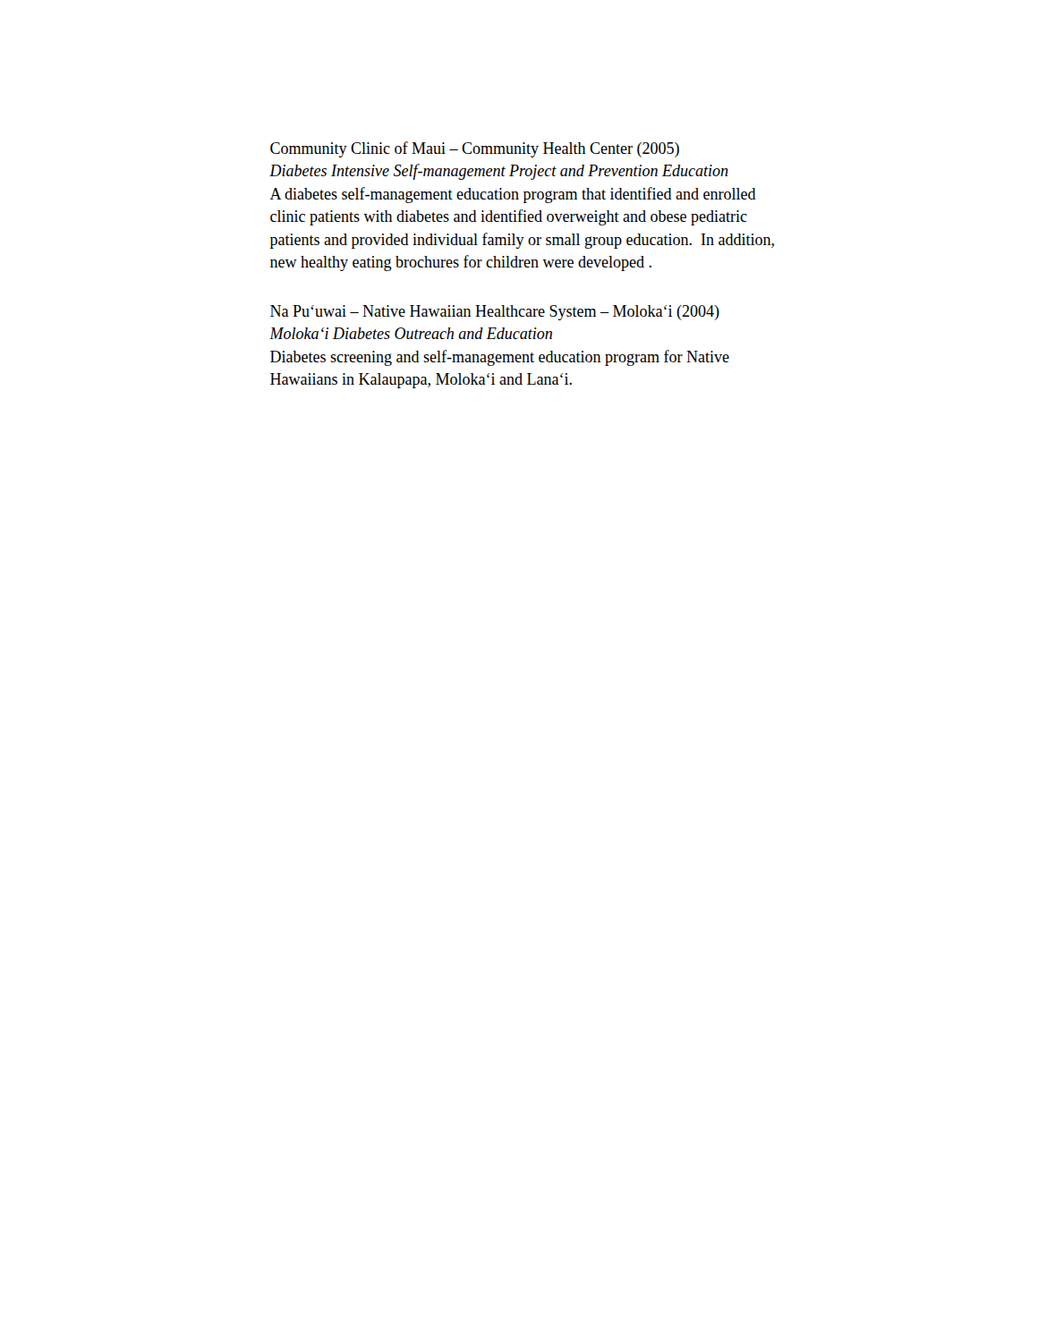Community Clinic of Maui – Community Health Center (2005)
Diabetes Intensive Self-management Project and Prevention Education
A diabetes self-management education program that identified and enrolled clinic patients with diabetes and identified overweight and obese pediatric patients and provided individual family or small group education. In addition, new healthy eating brochures for children were developed .
Na Pu‘uwai – Native Hawaiian Healthcare System – Moloka‘i (2004)
Moloka‘i Diabetes Outreach and Education
Diabetes screening and self-management education program for Native Hawaiians in Kalaupapa, Moloka‘i and Lana‘i.